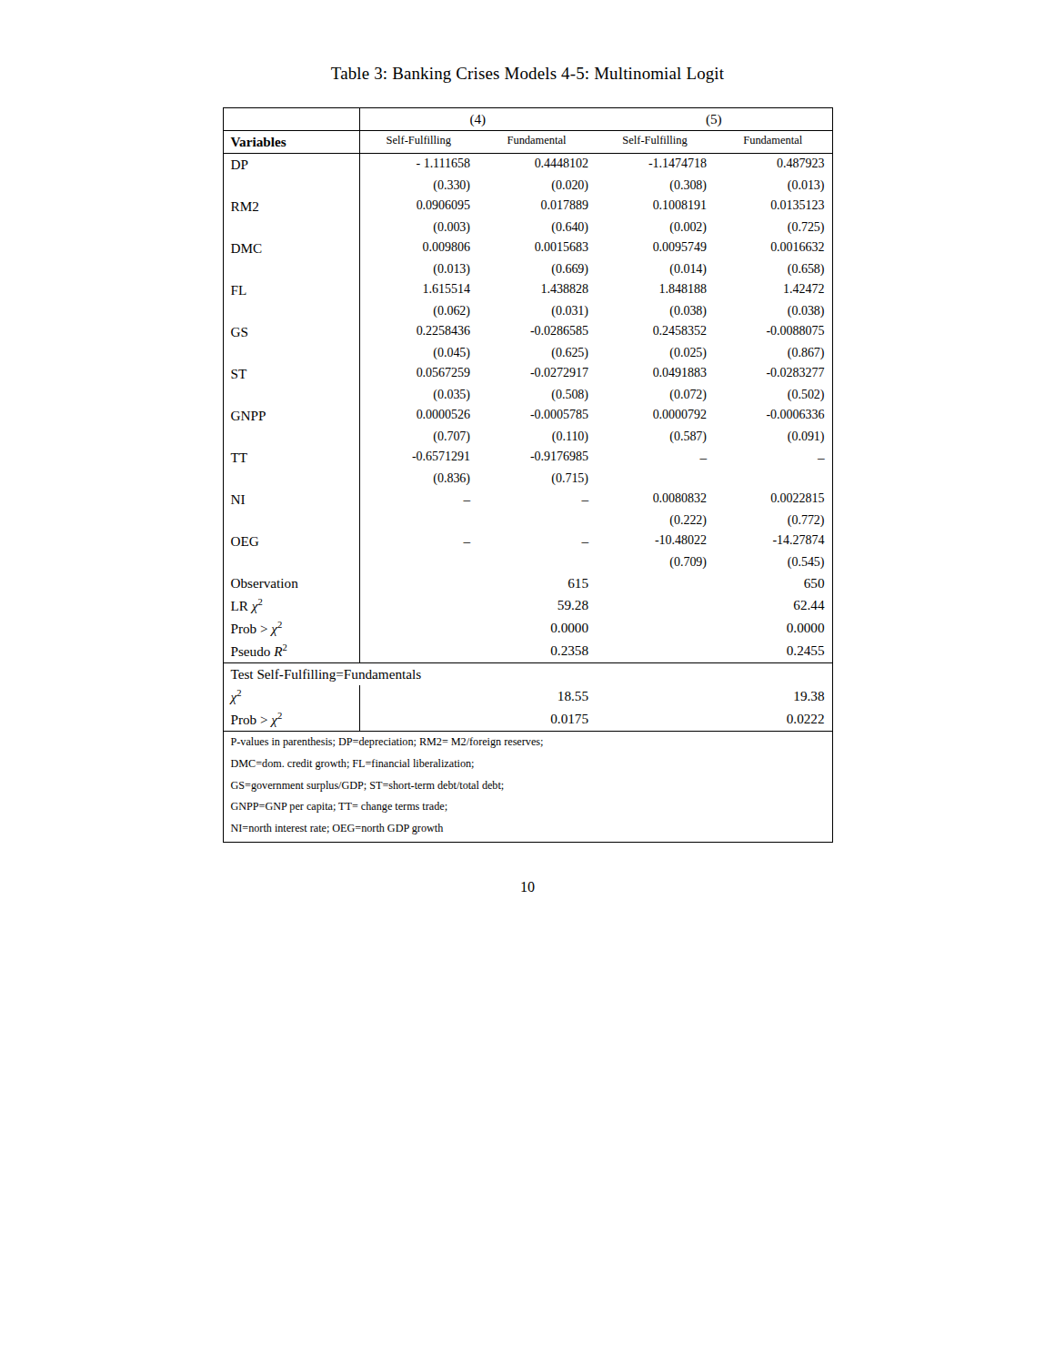Table 3: Banking Crises Models 4-5: Multinomial Logit
| | (4) | (5) |
| Variables | Self-Fulfilling | Fundamental | Self-Fulfilling | Fundamental |
| DP | - 1.111658 | 0.4448102 | -1.1474718 | 0.487923 |
| | (0.330) | (0.020) | (0.308) | (0.013) |
| RM2 | 0.0906095 | 0.017889 | 0.1008191 | 0.0135123 |
| | (0.003) | (0.640) | (0.002) | (0.725) |
| DMC | 0.009806 | 0.0015683 | 0.0095749 | 0.0016632 |
| | (0.013) | (0.669) | (0.014) | (0.658) |
| FL | 1.615514 | 1.438828 | 1.848188 | 1.42472 |
| | (0.062) | (0.031) | (0.038) | (0.038) |
| GS | 0.2258436 | -0.0286585 | 0.2458352 | -0.0088075 |
| | (0.045) | (0.625) | (0.025) | (0.867) |
| ST | 0.0567259 | -0.0272917 | 0.0491883 | -0.0283277 |
| | (0.035) | (0.508) | (0.072) | (0.502) |
| GNPP | 0.0000526 | -0.0005785 | 0.0000792 | -0.0006336 |
| | (0.707) | (0.110) | (0.587) | (0.091) |
| TT | -0.6571291 | -0.9176985 | – | – |
| | (0.836) | (0.715) | | |
| NI | – | – | 0.0080832 | 0.0022815 |
| | | | (0.222) | (0.772) |
| OEG | – | – | -10.48022 | -14.27874 |
| | | | (0.709) | (0.545) |
| Observation | 615 | 650 |
| LR χ 2 | 59.28 | 62.44 |
| Prob > χ 2 | 0.0000 | 0.0000 |
| Pseudo R 2 | 0.2358 | 0.2455 |
| Test Self-Fulfilling=Fundamentals |
| χ 2 | 18.55 | 19.38 |
| Prob > χ 2 | 0.0175 | 0.0222 |
| P-values in parenthesis; DP=depreciation; RM2= M2/foreign reserves; |
| DMC=dom. credit growth; FL=financial liberalization; |
| GS=government surplus/GDP; ST=short-term debt/total debt; |
| GNPP=GNP per capita; TT= change terms trade; |
| NI=north interest rate; OEG=north GDP growth |
10